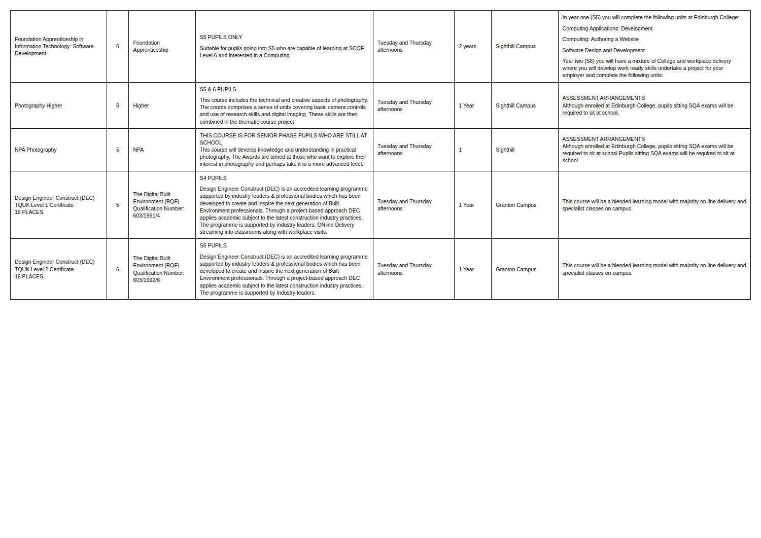| Foundation Apprenticeship in Information Technology: Software Development | 6 | Foundation Apprenticeship | S5 PUPILS ONLY Suitable for pupils going into S5 who are capable of learning at SCQF Level 6 and interested in a Computing | Tuesday and Thursday afternoons | 2 years | Sighthill Campus | In year one (S5) you will complete the following units at Edinburgh College: Computing Applications: Development Computing: Authoring a Website Software Design and Development Year two (S6) you will have a mixture of College and workplace delivery where you will develop work ready skills undertake a project for your employer and complete the following units: |
| Photography Higher | 6 | Higher | S5 & 6 PUPILS This course includes the technical and creative aspects of photography. The course comprises a series of units covering basic camera controls and use of research skills and digital imaging. These skills are then combined in the thematic course project | Tuesday and Thursday afternoons | 1 Year | Sighthill Campus | ASSESSMENT ARRANGEMENTS Although enrolled at Edinburgh College, pupils sitting SQA exams will be required to sit at school. |
| NPA Photography | 5 | NPA | THIS COURSE IS FOR SENIOR PHASE PUPILS WHO ARE STILL AT SCHOOL This course will develop knowledge and understanding in practical photography. The Awards are aimed at those who want to explore their interest in photography and perhaps take it to a more advanced level. | Tuesday and Thursday afternoons | 1 | Sighthill | ASSESSMENT ARRANGEMENTS Although enrolled at Edinburgh College, pupils sitting SQA exams will be required to sit at school.Pupils sitting SQA exams will be required to sit at school. |
| Design Engineer Construct (DEC) TQUK Level 1 Certificate 16 PLACES | 5 | The Digital Built Environment (RQF) Qualification Number: 603/1991/4 | S4 PUPILS Design Engineer Construct (DEC) is an accredited learning programme supported by industry leaders & professional bodies which has been developed to create and inspire the next generation of Built Environment professionals. Through a project-based approach DEC applies academic subject to the latest construction industry practices. The programme is supported by industry leaders. ONline Delivery streaming into classrooms along with workplace visits. | Tuesday and Thursday afternoons | 1 Year | Granton Campus | This course will be a blended learning model with majority on line delivery and specialist classes on campus. |
| Design Engineer Construct (DEC) TQUK Level 2 Certificate 16 PLACES | 6 | The Digital Built Environment (RQF) Qualification Number: 603/1992/6 | S5 PUPILS Design Engineer Construct (DEC) is an accredited learning programme supported by industry leaders & professional bodies which has been developed to create and inspire the next generation of Built Environment professionals. Through a project-based approach DEC applies academic subject to the latest construction industry practices. The programme is supported by industry leaders. | Tuesday and Thursday afternoons | 1 Year | Granton Campus | This course will be a blended learning model with majority on line delivery and specialist classes on campus. |